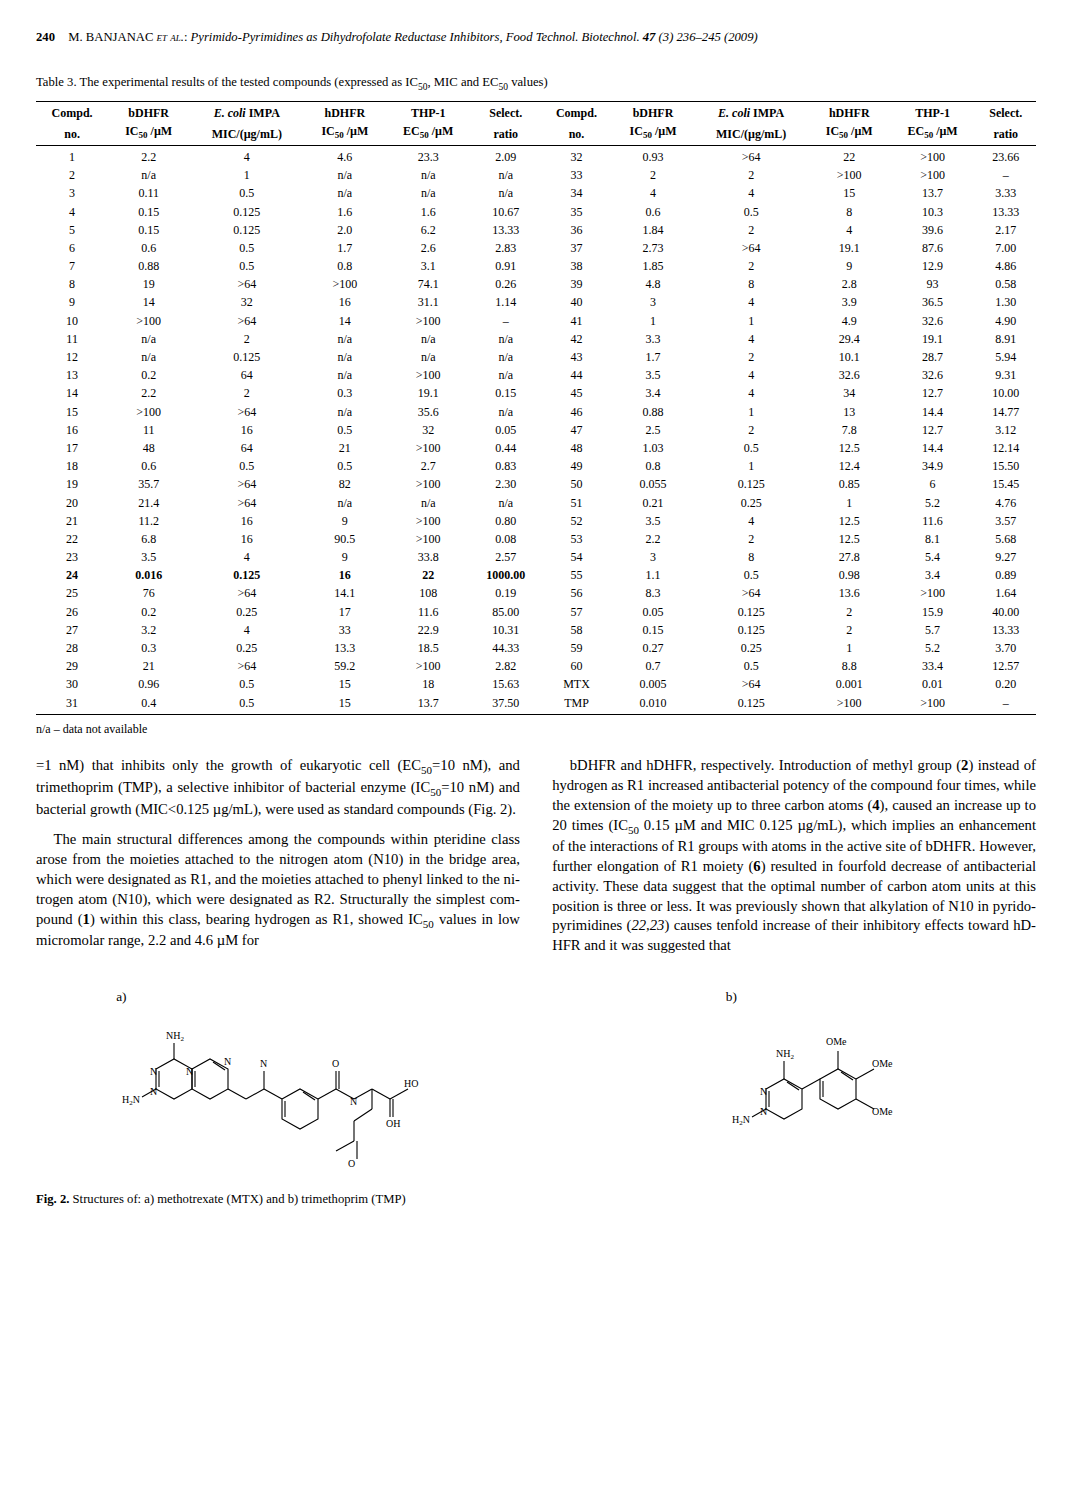240 M. BANJANAC et al.: Pyrimido-Pyrimidines as Dihydrofolate Reductase Inhibitors, Food Technol. Biotechnol. 47 (3) 236–245 (2009)
Table 3. The experimental results of the tested compounds (expressed as IC50, MIC and EC50 values)
| Compd. | bDHFR | E. coli IMPA | hDHFR | THP-1 | Select. | Compd. | bDHFR | E. coli IMPA | hDHFR | THP-1 | Select. |
| --- | --- | --- | --- | --- | --- | --- | --- | --- | --- | --- | --- |
| no. | IC 50 /µM | MIC/(µg/mL) | IC 50 /µM | EC 50 /µM | ratio | no. | IC 50 /µM | MIC/(µg/mL) | IC 50 /µM | EC 50 /µM | ratio |
| 1 | 2.2 | 4 | 4.6 | 23.3 | 2.09 | 32 | 0.93 | >64 | 22 | >100 | 23.66 |
| 2 | n/a | 1 | n/a | n/a | n/a | 33 | 2 | 2 | >100 | >100 | – |
| 3 | 0.11 | 0.5 | n/a | n/a | n/a | 34 | 4 | 4 | 15 | 13.7 | 3.33 |
| 4 | 0.15 | 0.125 | 1.6 | 1.6 | 10.67 | 35 | 0.6 | 0.5 | 8 | 10.3 | 13.33 |
| 5 | 0.15 | 0.125 | 2.0 | 6.2 | 13.33 | 36 | 1.84 | 2 | 4 | 39.6 | 2.17 |
| 6 | 0.6 | 0.5 | 1.7 | 2.6 | 2.83 | 37 | 2.73 | >64 | 19.1 | 87.6 | 7.00 |
| 7 | 0.88 | 0.5 | 0.8 | 3.1 | 0.91 | 38 | 1.85 | 2 | 9 | 12.9 | 4.86 |
| 8 | 19 | >64 | >100 | 74.1 | 0.26 | 39 | 4.8 | 8 | 2.8 | 93 | 0.58 |
| 9 | 14 | 32 | 16 | 31.1 | 1.14 | 40 | 3 | 4 | 3.9 | 36.5 | 1.30 |
| 10 | >100 | >64 | 14 | >100 | – | 41 | 1 | 1 | 4.9 | 32.6 | 4.90 |
| 11 | n/a | 2 | n/a | n/a | n/a | 42 | 3.3 | 4 | 29.4 | 19.1 | 8.91 |
| 12 | n/a | 0.125 | n/a | n/a | n/a | 43 | 1.7 | 2 | 10.1 | 28.7 | 5.94 |
| 13 | 0.2 | 64 | n/a | >100 | n/a | 44 | 3.5 | 4 | 32.6 | 32.6 | 9.31 |
| 14 | 2.2 | 2 | 0.3 | 19.1 | 0.15 | 45 | 3.4 | 4 | 34 | 12.7 | 10.00 |
| 15 | >100 | >64 | n/a | 35.6 | n/a | 46 | 0.88 | 1 | 13 | 14.4 | 14.77 |
| 16 | 11 | 16 | 0.5 | 32 | 0.05 | 47 | 2.5 | 2 | 7.8 | 12.7 | 3.12 |
| 17 | 48 | 64 | 21 | >100 | 0.44 | 48 | 1.03 | 0.5 | 12.5 | 14.4 | 12.14 |
| 18 | 0.6 | 0.5 | 0.5 | 2.7 | 0.83 | 49 | 0.8 | 1 | 12.4 | 34.9 | 15.50 |
| 19 | 35.7 | >64 | 82 | >100 | 2.30 | 50 | 0.055 | 0.125 | 0.85 | 6 | 15.45 |
| 20 | 21.4 | >64 | n/a | n/a | n/a | 51 | 0.21 | 0.25 | 1 | 5.2 | 4.76 |
| 21 | 11.2 | 16 | 9 | >100 | 0.80 | 52 | 3.5 | 4 | 12.5 | 11.6 | 3.57 |
| 22 | 6.8 | 16 | 90.5 | >100 | 0.08 | 53 | 2.2 | 2 | 12.5 | 8.1 | 5.68 |
| 23 | 3.5 | 4 | 9 | 33.8 | 2.57 | 54 | 3 | 8 | 27.8 | 5.4 | 9.27 |
| 24 | 0.016 | 0.125 | 16 | 22 | 1000.00 | 55 | 1.1 | 0.5 | 0.98 | 3.4 | 0.89 |
| 25 | 76 | >64 | 14.1 | 108 | 0.19 | 56 | 8.3 | >64 | 13.6 | >100 | 1.64 |
| 26 | 0.2 | 0.25 | 17 | 11.6 | 85.00 | 57 | 0.05 | 0.125 | 2 | 15.9 | 40.00 |
| 27 | 3.2 | 4 | 33 | 22.9 | 10.31 | 58 | 0.15 | 0.125 | 2 | 5.7 | 13.33 |
| 28 | 0.3 | 0.25 | 13.3 | 18.5 | 44.33 | 59 | 0.27 | 0.25 | 1 | 5.2 | 3.70 |
| 29 | 21 | >64 | 59.2 | >100 | 2.82 | 60 | 0.7 | 0.5 | 8.8 | 33.4 | 12.57 |
| 30 | 0.96 | 0.5 | 15 | 18 | 15.63 | MTX | 0.005 | >64 | 0.001 | 0.01 | 0.20 |
| 31 | 0.4 | 0.5 | 15 | 13.7 | 37.50 | TMP | 0.010 | 0.125 | >100 | >100 | – |
n/a – data not available
=1 nM) that inhibits only the growth of eukaryotic cell (EC50=10 nM), and trimethoprim (TMP), a selective inhibitor of bacterial enzyme (IC50=10 nM) and bacterial growth (MIC<0.125 µg/mL), were used as standard compounds (Fig. 2).
The main structural differences among the compounds within pteridine class arose from the moieties attached to the nitrogen atom (N10) in the bridge area, which were designated as R1, and the moieties attached to phenyl linked to the nitrogen atom (N10), which were designated as R2. Structurally the simplest compound (1) within this class, bearing hydrogen as R1, showed IC50 values in low micromolar range, 2.2 and 4.6 µM for
bDHFR and hDHFR, respectively. Introduction of methyl group (2) instead of hydrogen as R1 increased antibacterial potency of the compound four times, while the extension of the moiety up to three carbon atoms (4), caused an increase up to 20 times (IC50 0.15 µM and MIC 0.125 µg/mL), which implies an enhancement of the interactions of R1 groups with atoms in the active site of bDHFR. However, further elongation of R1 moiety (6) resulted in fourfold decrease of antibacterial activity. These data suggest that the optimal number of carbon atom units at this position is three or less. It was previously shown that alkylation of N10 in pyrido-pyrimidines (22,23) causes tenfold increase of their inhibitory effects toward hDHFR and it was suggested that
a)
NH2 H2N N N N N N N O OH HO O
b)
NH2 H2N N N OMe OMe OMe
Fig. 2. Structures of: a) methotrexate (MTX) and b) trimethoprim (TMP)